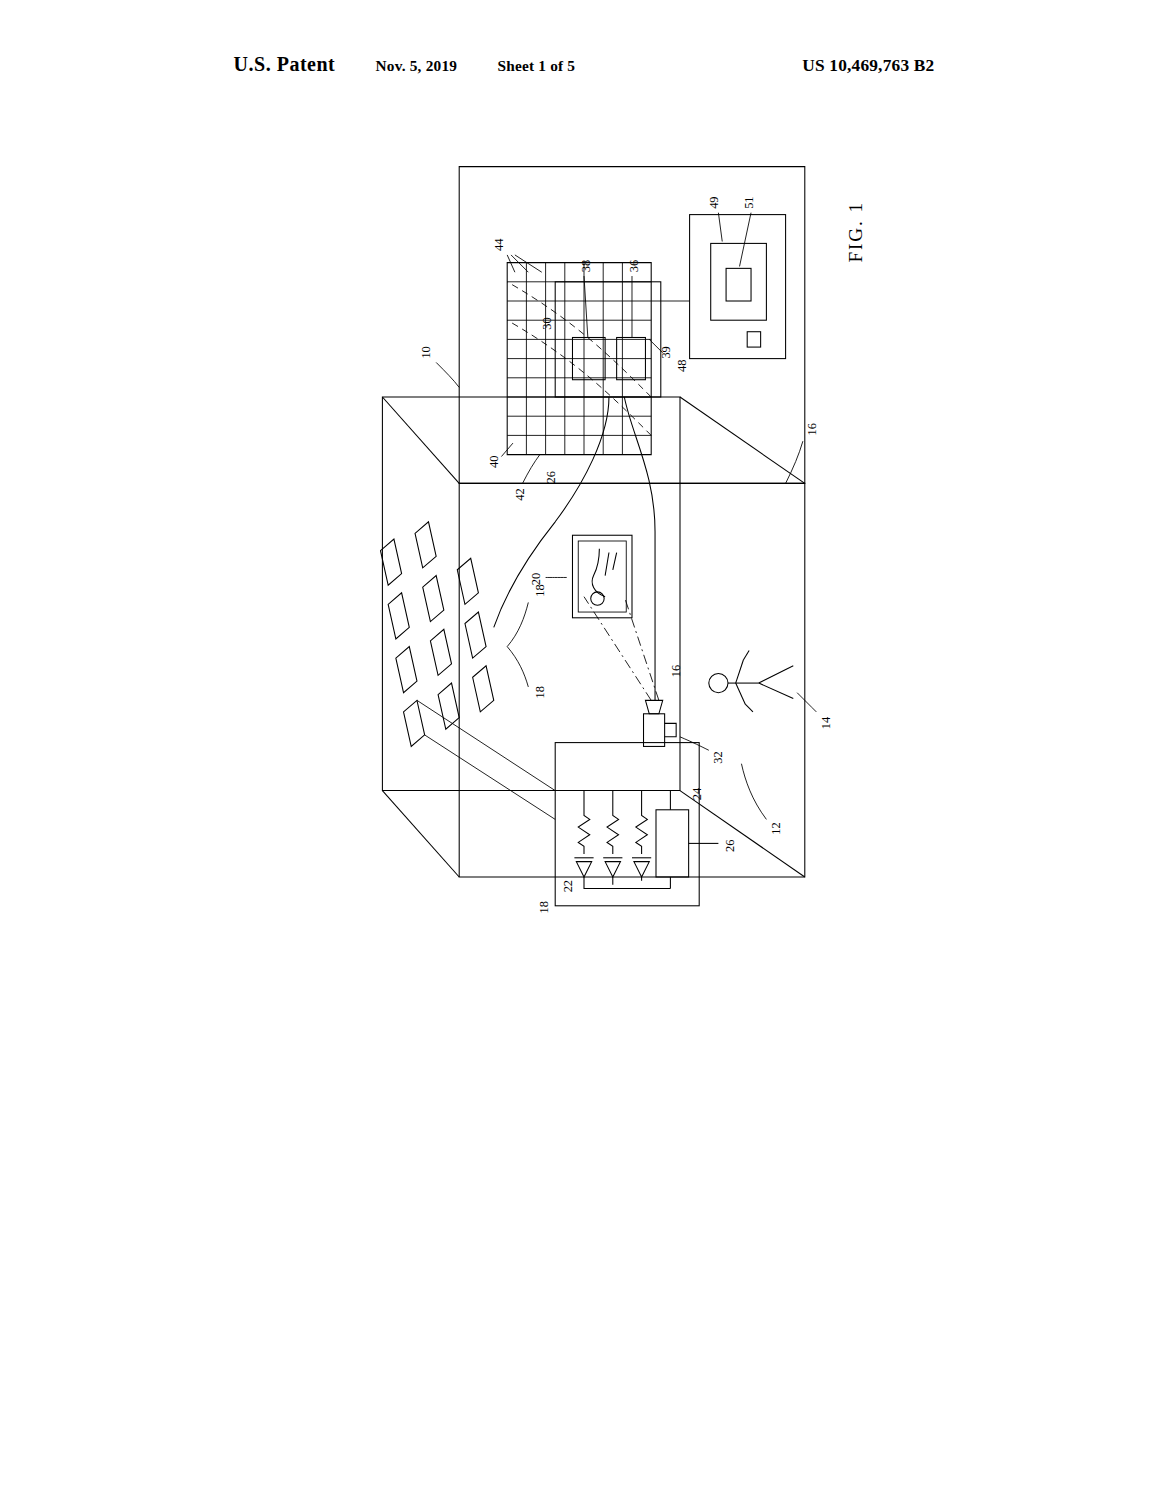U.S. Patent Nov. 5, 2019 Sheet 1 of 5 US 10,469,763 B2
12 18 18 18 22 24 26 32 16 20 14 30 38 36 26 16 40 42 44 39 48 49 51 10 FIG. 1